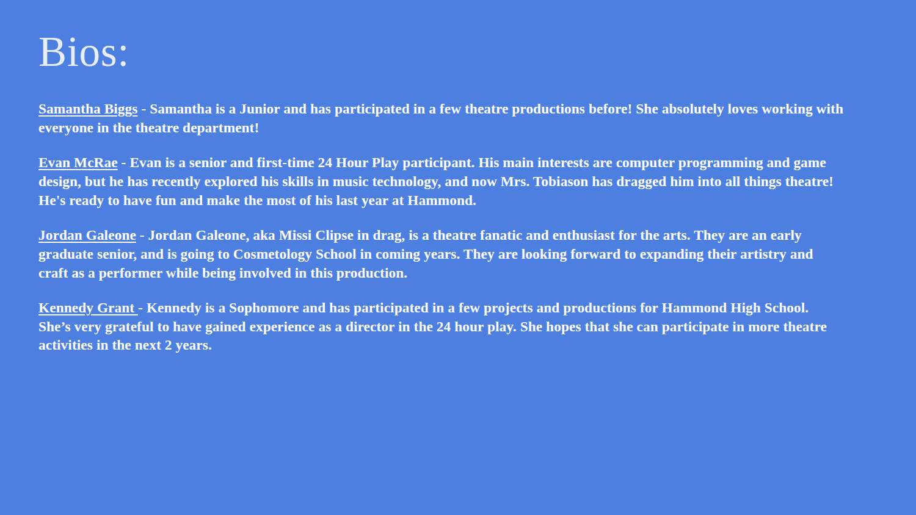Bios:
Samantha Biggs - Samantha is a Junior and has participated in a few theatre productions before! She absolutely loves working with everyone in the theatre department!
Evan McRae - Evan is a senior and first-time 24 Hour Play participant. His main interests are computer programming and game design, but he has recently explored his skills in music technology, and now Mrs. Tobiason has dragged him into all things theatre! He's ready to have fun and make the most of his last year at Hammond.
Jordan Galeone - Jordan Galeone, aka Missi Clipse in drag, is a theatre fanatic and enthusiast for the arts. They are an early graduate senior, and is going to Cosmetology School in coming years. They are looking forward to expanding their artistry and craft as a performer while being involved in this production.
Kennedy Grant - Kennedy is a Sophomore and has participated in a few projects and productions for Hammond High School. She’s very grateful to have gained experience as a director in the 24 hour play. She hopes that she can participate in more theatre activities in the next 2 years.